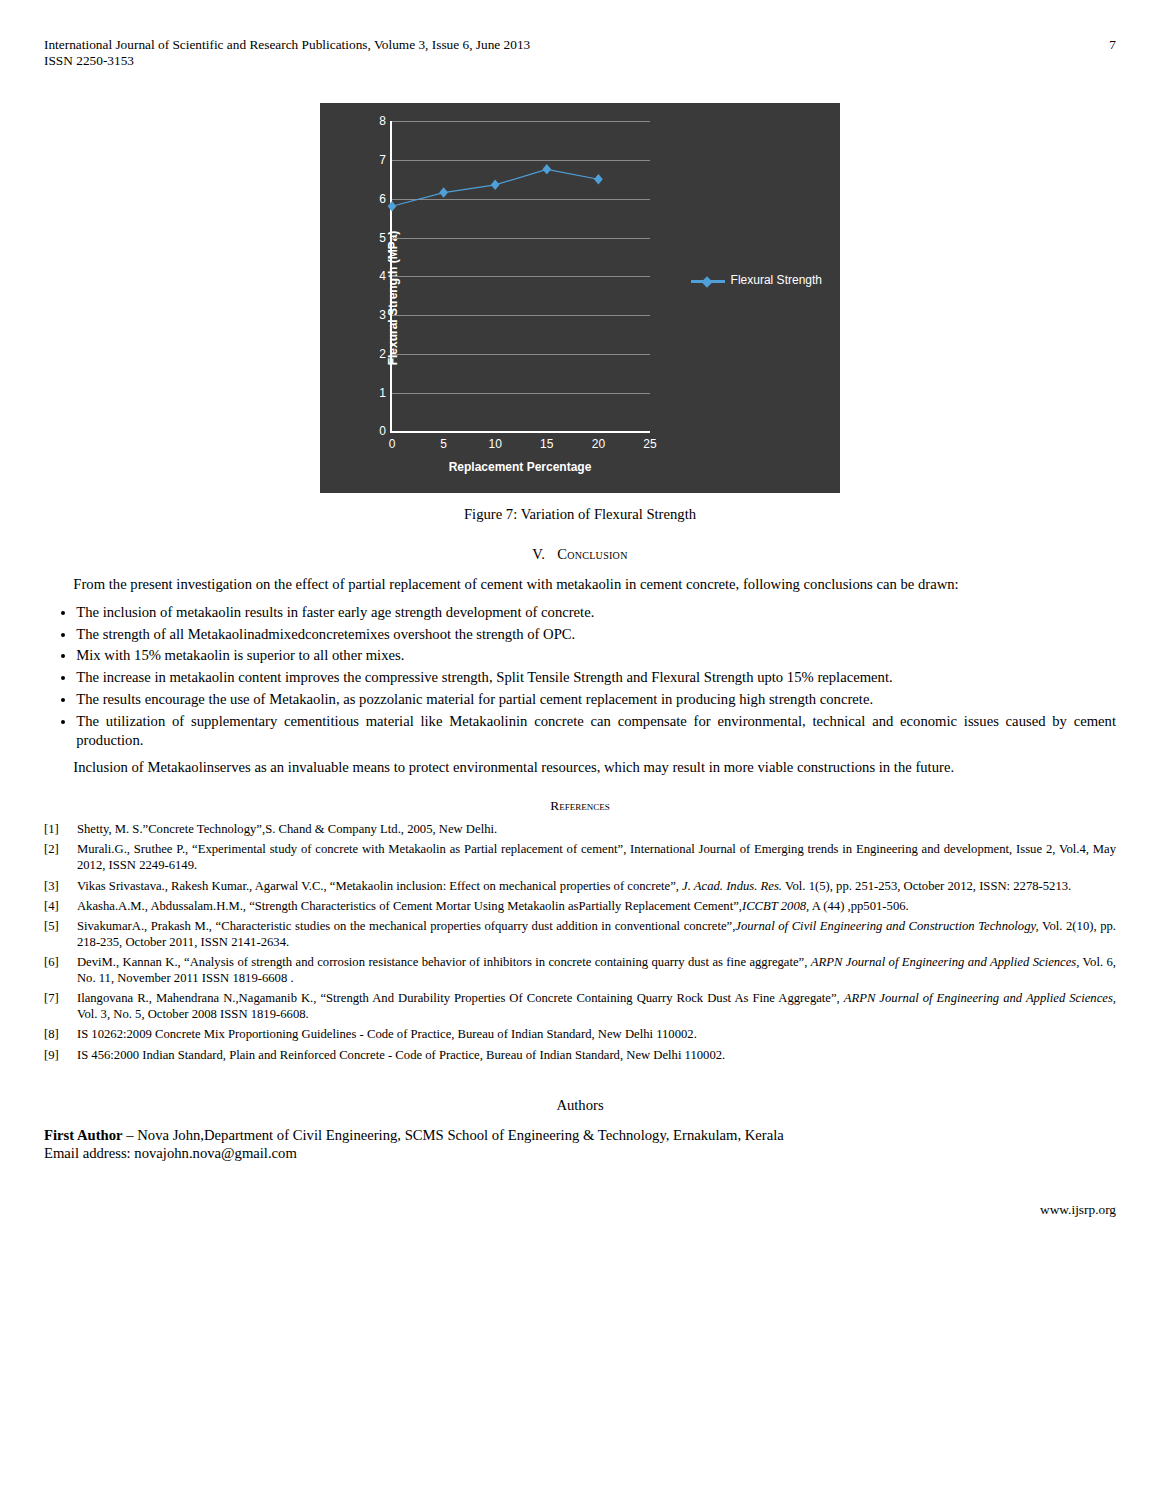International Journal of Scientific and Research Publications, Volume 3, Issue 6, June 2013
ISSN 2250-3153 7
Flexural Strength (MPa)
0
1
2
3
4
5
6
7
8
0
5
10
15
20
25
Replacement Percentage
Flexural Strength
Figure 7: Variation of Flexural Strength
V. Conclusion
From the present investigation on the effect of partial replacement of cement with metakaolin in cement concrete, following conclusions can be drawn:
The inclusion of metakaolin results in faster early age strength development of concrete.
The strength of all Metakaolinadmixedconcretemixes overshoot the strength of OPC.
Mix with 15% metakaolin is superior to all other mixes.
The increase in metakaolin content improves the compressive strength, Split Tensile Strength and Flexural Strength upto 15% replacement.
The results encourage the use of Metakaolin, as pozzolanic material for partial cement replacement in producing high strength concrete.
The utilization of supplementary cementitious material like Metakaolinin concrete can compensate for environmental, technical and economic issues caused by cement production.
Inclusion of Metakaolinserves as an invaluable means to protect environmental resources, which may result in more viable constructions in the future.
References
Shetty, M. S.”Concrete Technology”,S. Chand & Company Ltd., 2005, New Delhi.
Murali.G., Sruthee P., “Experimental study of concrete with Metakaolin as Partial replacement of cement”, International Journal of Emerging trends in Engineering and development, Issue 2, Vol.4, May 2012, ISSN 2249-6149.
Vikas Srivastava., Rakesh Kumar., Agarwal V.C., “Metakaolin inclusion: Effect on mechanical properties of concrete”, J. Acad. Indus. Res. Vol. 1(5), pp. 251-253, October 2012, ISSN: 2278-5213.
Akasha.A.M., Abdussalam.H.M., “Strength Characteristics of Cement Mortar Using Metakaolin asPartially Replacement Cement”,ICCBT 2008, A (44) ,pp501-506.
SivakumarA., Prakash M., “Characteristic studies on the mechanical properties ofquarry dust addition in conventional concrete”,Journal of Civil Engineering and Construction Technology, Vol. 2(10), pp. 218-235, October 2011, ISSN 2141-2634.
DeviM., Kannan K., “Analysis of strength and corrosion resistance behavior of inhibitors in concrete containing quarry dust as fine aggregate”, ARPN Journal of Engineering and Applied Sciences, Vol. 6, No. 11, November 2011 ISSN 1819-6608 .
Ilangovana R., Mahendrana N.,Nagamanib K., “Strength And Durability Properties Of Concrete Containing Quarry Rock Dust As Fine Aggregate”, ARPN Journal of Engineering and Applied Sciences, Vol. 3, No. 5, October 2008 ISSN 1819-6608.
IS 10262:2009 Concrete Mix Proportioning Guidelines - Code of Practice, Bureau of Indian Standard, New Delhi 110002.
IS 456:2000 Indian Standard, Plain and Reinforced Concrete - Code of Practice, Bureau of Indian Standard, New Delhi 110002.
Authors
First Author – Nova John,Department of Civil Engineering, SCMS School of Engineering & Technology, Ernakulam, Kerala
Email address: novajohn.nova@gmail.com
www.ijsrp.org